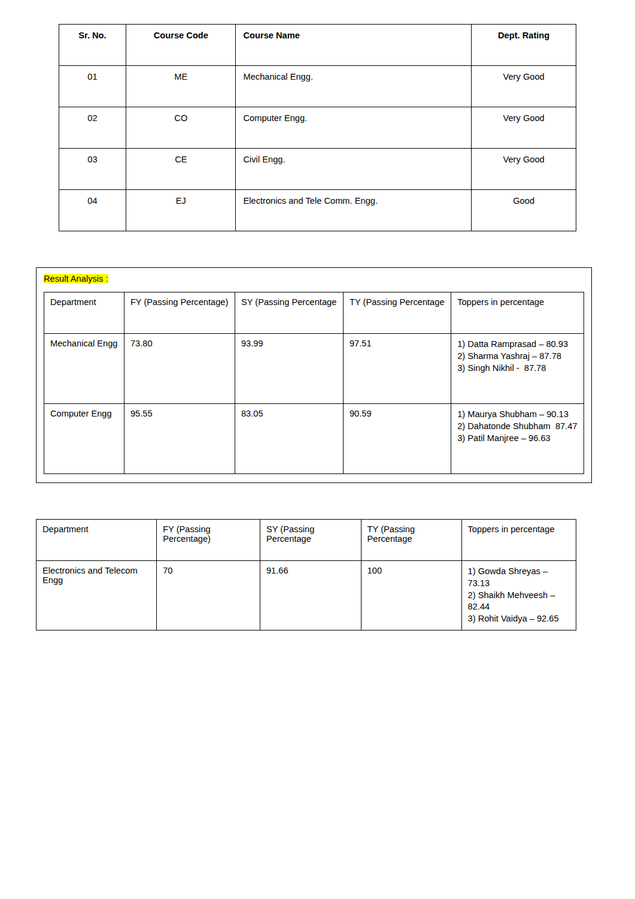| Sr. No. | Course Code | Course Name | Dept. Rating |
| --- | --- | --- | --- |
| 01 | ME | Mechanical Engg. | Very Good |
| 02 | CO | Computer Engg. | Very Good |
| 03 | CE | Civil Engg. | Very Good |
| 04 | EJ | Electronics and Tele Comm. Engg. | Good |
Result Analysis :
| Department | FY (Passing Percentage) | SY (Passing Percentage | TY (Passing Percentage | Toppers in percentage |
| --- | --- | --- | --- | --- |
| Mechanical Engg | 73.80 | 93.99 | 97.51 | 1) Datta Ramprasad – 80.93 2) Sharma Yashraj – 87.78 3) Singh Nikhil - 87.78 |
| Computer Engg | 95.55 | 83.05 | 90.59 | 1) Maurya Shubham – 90.13 2) Dahatonde Shubham 87.47 3) Patil Manjree – 96.63 |
| Department | FY (Passing Percentage) | SY (Passing Percentage | TY (Passing Percentage | Toppers in percentage |
| --- | --- | --- | --- | --- |
| Electronics and Telecom Engg | 70 | 91.66 | 100 | 1) Gowda Shreyas – 73.13 2) Shaikh Mehveesh – 82.44 3) Rohit Vaidya – 92.65 |